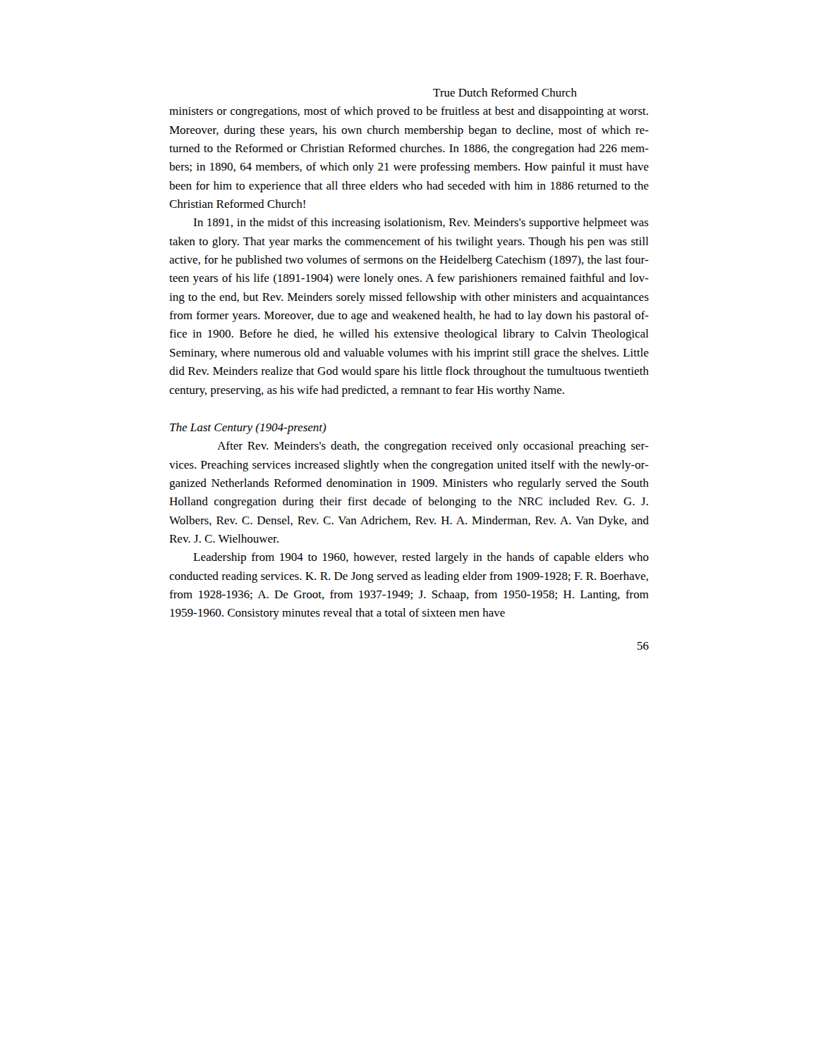True Dutch Reformed Church
ministers or congregations, most of which proved to be fruitless at best and disappointing at worst. Moreover, during these years, his own church membership began to decline, most of which returned to the Reformed or Christian Reformed churches. In 1886, the congregation had 226 members; in 1890, 64 members, of which only 21 were professing members. How painful it must have been for him to experience that all three elders who had seceded with him in 1886 returned to the Christian Reformed Church!
In 1891, in the midst of this increasing isolationism, Rev. Meinders's supportive helpmeet was taken to glory. That year marks the commencement of his twilight years. Though his pen was still active, for he published two volumes of sermons on the Heidelberg Catechism (1897), the last fourteen years of his life (1891-1904) were lonely ones. A few parishioners remained faithful and loving to the end, but Rev. Meinders sorely missed fellowship with other ministers and acquaintances from former years. Moreover, due to age and weakened health, he had to lay down his pastoral office in 1900. Before he died, he willed his extensive theological library to Calvin Theological Seminary, where numerous old and valuable volumes with his imprint still grace the shelves. Little did Rev. Meinders realize that God would spare his little flock throughout the tumultuous twentieth century, preserving, as his wife had predicted, a remnant to fear His worthy Name.
The Last Century (1904-present)
After Rev. Meinders's death, the congregation received only occasional preaching services. Preaching services increased slightly when the congregation united itself with the newly-organized Netherlands Reformed denomination in 1909. Ministers who regularly served the South Holland congregation during their first decade of belonging to the NRC included Rev. G. J. Wolbers, Rev. C. Densel, Rev. C. Van Adrichem, Rev. H. A. Minderman, Rev. A. Van Dyke, and Rev. J. C. Wielhouwer.
Leadership from 1904 to 1960, however, rested largely in the hands of capable elders who conducted reading services. K. R. De Jong served as leading elder from 1909-1928; F. R. Boerhave, from 1928-1936; A. De Groot, from 1937-1949; J. Schaap, from 1950-1958; H. Lanting, from 1959-1960. Consistory minutes reveal that a total of sixteen men have
56